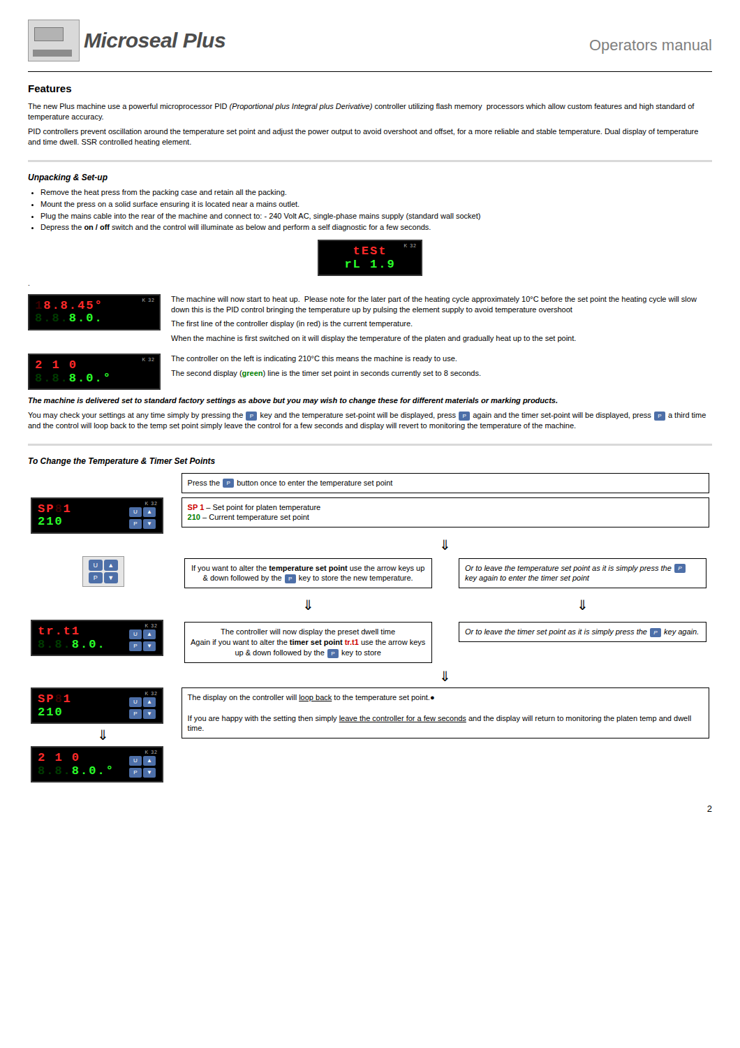Microseal Plus
Operators manual
Features
The new Plus machine use a powerful microprocessor PID (Proportional plus Integral plus Derivative) controller utilizing flash memory processors which allow custom features and high standard of temperature accuracy.
PID controllers prevent oscillation around the temperature set point and adjust the power output to avoid overshoot and offset, for a more reliable and stable temperature. Dual display of temperature and time dwell. SSR controlled heating element.
Unpacking & Set-up
Remove the heat press from the packing case and retain all the packing.
Mount the press on a solid surface ensuring it is located near a mains outlet.
Plug the mains cable into the rear of the machine and connect to: - 240 Volt AC, single-phase mains supply (standard wall socket)
Depress the on / off switch and the control will illuminate as below and perform a self diagnostic for a few seconds.
K 32
tESt
rL 1.9
.
K 32
18.8.45°
8.8. 8.0.
The machine will now start to heat up. Please note for the later part of the heating cycle approximately 10°C before the set point the heating cycle will slow down this is the PID control bringing the temperature up by pulsing the element supply to avoid temperature overshoot
The first line of the controller display (in red) is the current temperature.
When the machine is first switched on it will display the temperature of the platen and gradually heat up to the set point.
K 32
2 1 0
8.8. 8.0.°
The controller on the left is indicating 210°C this means the machine is ready to use.
The second display (green) line is the timer set point in seconds currently set to 8 seconds.
The machine is delivered set to standard factory settings as above but you may wish to change these for different materials or marking products.
You may check your settings at any time simply by pressing the P key and the temperature set-point will be displayed, press P again and the timer set-point will be displayed, press P a third time and the control will loop back to the temp set point simply leave the control for a few seconds and display will revert to monitoring the temperature of the machine.
To Change the Temperature & Timer Set Points
| | Press the P button once to enter the temperature set point |
| K 32 SP 8 1 210 U ▲ P ▼ | SP 1 – Set point for platen temperature 210 – Current temperature set point |
| | ⇓ |
| U ▲ P ▼ | / If you want to alter the temperature set point use the arrow keys up & down followed by the P key to store the new temperature. / / Or to leave the temperature set point as it is simply press the P key again to enter the timer set point / |
| | / ⇓ / / ⇓ / |
| K 32 tr.t1 8.8. 8.0. U ▲ P ▼ | / The controller will now display the preset dwell time Again if you want to alter the timer set point tr.t1 use the arrow keys up & down followed by the P key to store / / Or to leave the timer set point as it is simply press the P key again. / |
| | ⇓ |
| K 32 SP 8 1 210 U ▲ P ▼ | The display on the controller will loop back to the temperature set point.● If you are happy with the setting then simply leave the controller for a few seconds and the display will return to monitoring the platen temp and dwell time. |
| ⇓ |
| K 32 2 1 0 8.8. 8.0. ° U ▲ P ▼ | |
2